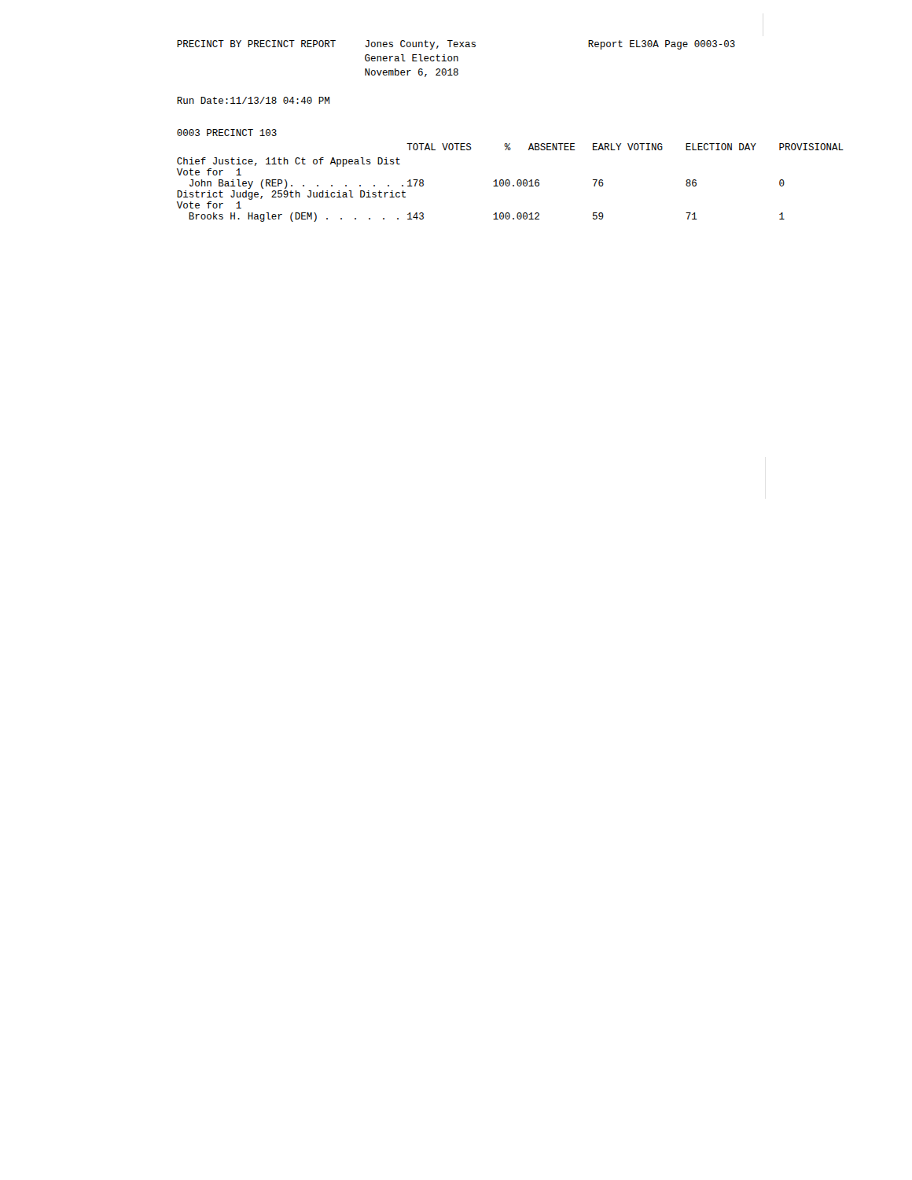PRECINCT BY PRECINCT REPORT
Jones County, Texas
General Election
November 6, 2018
Report EL30A Page 0003-03
Run Date:11/13/18 04:40 PM
0003 PRECINCT 103
| | TOTAL VOTES | % | ABSENTEE | EARLY VOTING | ELECTION DAY | PROVISIONAL |
| --- | --- | --- | --- | --- | --- | --- |
| Chief Justice, 11th Ct of Appeals Dist | | | | | | |
| Vote for 1 | | | | | | |
| John Bailey (REP). . . . . . . . . | 178 | 100.00 | 16 | 76 | 86 | 0 |
| District Judge, 259th Judicial District | | | | | | |
| Vote for 1 | | | | | | |
| Brooks H. Hagler (DEM) . . . . . . | 143 | 100.00 | 12 | 59 | 71 | 1 |